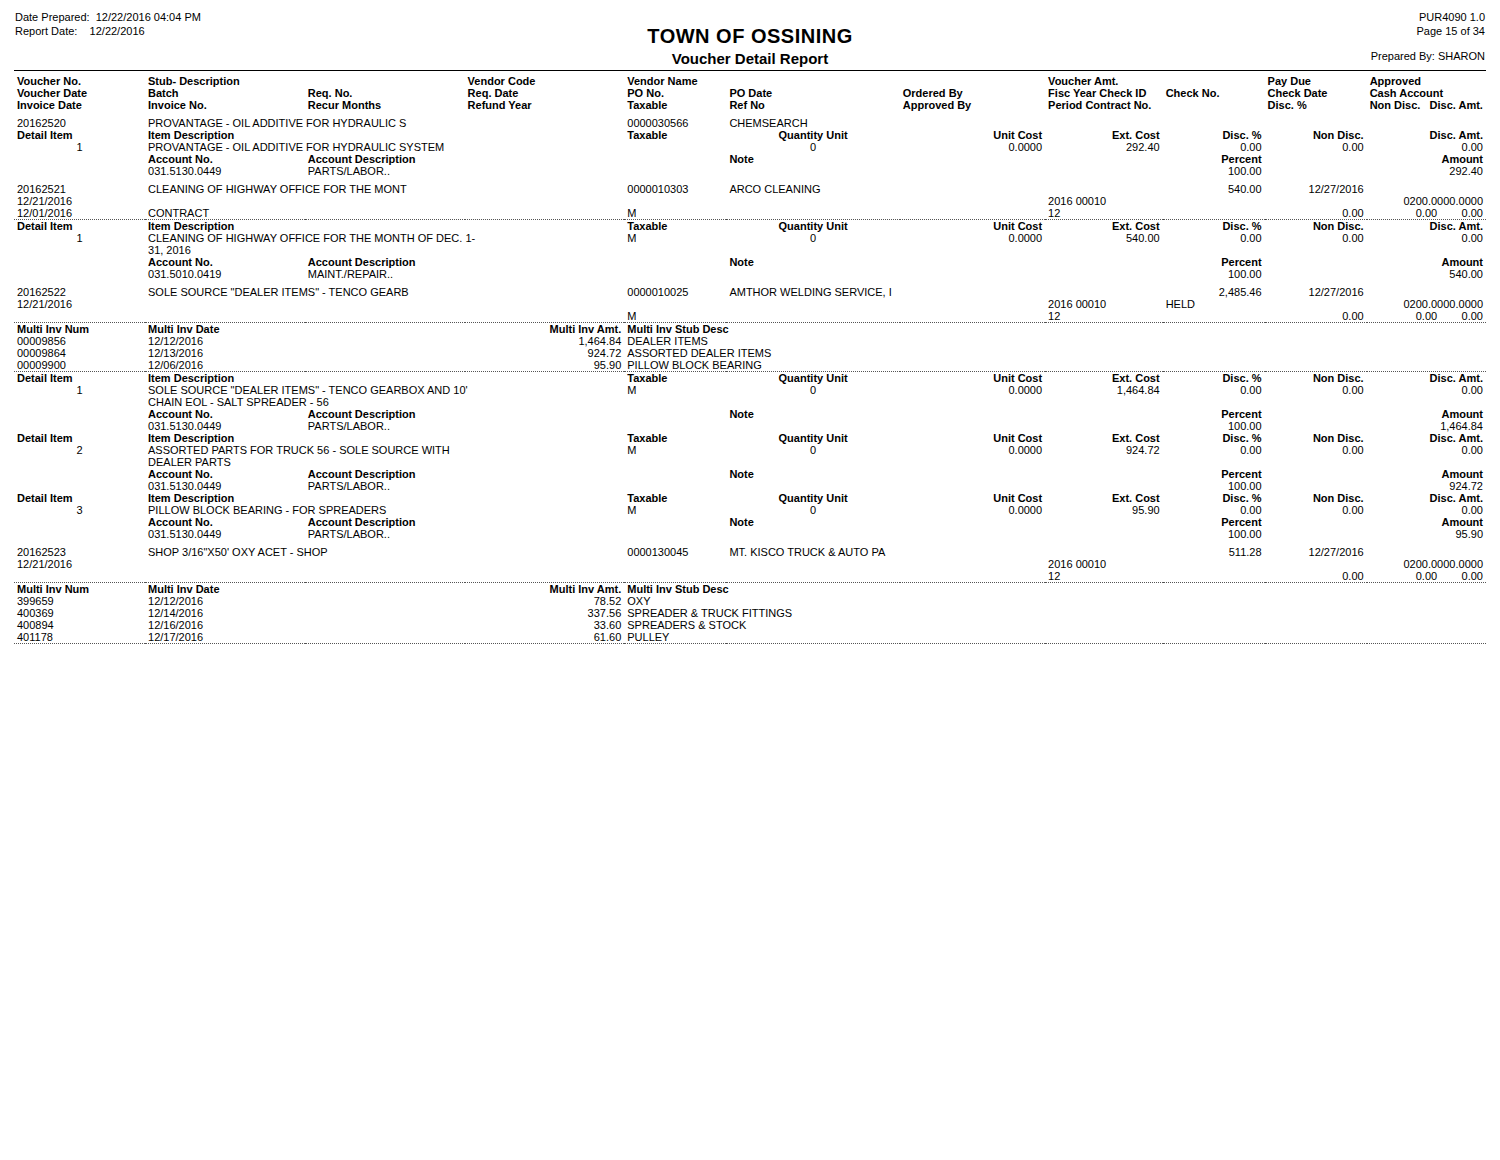| Date Prepared: 12/22/2016 04:04 PM | | PUR4090 1.0 |
| Report Date: 12/22/2016 | TOWN OF OSSINING | Page 15 of 34 |
| | Voucher Detail Report | Prepared By: SHARON |
| Voucher No. | Stub- Description | Vendor Code | Vendor Name | | Voucher Amt. | | Pay Due | Approved |
| Voucher Date | Batch | Req. No. | Req. Date | PO No. | PO Date | Ordered By | Fisc Year Check ID | Check No. | Check Date | Cash Account |
| Invoice Date | Invoice No. | Recur Months | Refund Year | Taxable | Ref No | Approved By | Period Contract No. | | Disc. % | Non Disc. Disc. Amt. |
| 20162520 | PROVANTAGE - OIL ADDITIVE FOR HYDRAULIC S | 0000030566 | CHEMSEARCH | | | | |
| Detail Item | Item Description | Taxable | Quantity Unit | Unit Cost | Ext. Cost | Disc. % | Non Disc. | Disc. Amt. |
| 1 | PROVANTAGE - OIL ADDITIVE FOR HYDRAULIC SYSTEM | | 0 | 0.0000 | 292.40 | 0.00 | 0.00 | 0.00 |
| | Account No. | Account Description | | Note | | | Percent | | Amount |
| | 031.5130.0449 | PARTS/LABOR.. | | | | | 100.00 | | 292.40 |
| 20162521 | CLEANING OF HIGHWAY OFFICE FOR THE MONT | 0000010303 | ARCO CLEANING | | 540.00 | 12/27/2016 | |
| 12/21/2016 | | 2016 00010 | | | 0200.0000.0000 |
| 12/01/2016 | CONTRACT | | | M | | | 12 | | 0.00 | 0.00 0.00 |
| Detail Item | Item Description | Taxable | Quantity Unit | Unit Cost | Ext. Cost | Disc. % | Non Disc. | Disc. Amt. |
| 1 | CLEANING OF HIGHWAY OFFICE FOR THE MONTH OF DEC. 1- 31, 2016 | M | 0 | 0.0000 | 540.00 | 0.00 | 0.00 | 0.00 |
| | Account No. | Account Description | | Note | | | Percent | | Amount |
| | 031.5010.0419 | MAINT./REPAIR.. | | | | | 100.00 | | 540.00 |
| 20162522 | SOLE SOURCE "DEALER ITEMS" - TENCO GEARB | 0000010025 | AMTHOR WELDING SERVICE, I | | 2,485.46 | 12/27/2016 | |
| 12/21/2016 | | 2016 00010 | HELD | | 0200.0000.0000 |
| | | | | M | | | 12 | | 0.00 | 0.00 0.00 |
| Multi Inv Num | Multi Inv Date | Multi Inv Amt. | Multi Inv Stub Desc | |
| 00009856 | 12/12/2016 | 1,464.84 | DEALER ITEMS | |
| 00009864 | 12/13/2016 | 924.72 | ASSORTED DEALER ITEMS | |
| 00009900 | 12/06/2016 | 95.90 | PILLOW BLOCK BEARING | |
| Detail Item | Item Description | Taxable | Quantity Unit | Unit Cost | Ext. Cost | Disc. % | Non Disc. | Disc. Amt. |
| 1 | SOLE SOURCE "DEALER ITEMS" - TENCO GEARBOX AND 10' CHAIN EOL - SALT SPREADER - 56 | M | 0 | 0.0000 | 1,464.84 | 0.00 | 0.00 | 0.00 |
| | Account No. | Account Description | | Note | | | Percent | | Amount |
| | 031.5130.0449 | PARTS/LABOR.. | | | | | 100.00 | | 1,464.84 |
| Detail Item | Item Description | Taxable | Quantity Unit | Unit Cost | Ext. Cost | Disc. % | Non Disc. | Disc. Amt. |
| 2 | ASSORTED PARTS FOR TRUCK 56 - SOLE SOURCE WITH DEALER PARTS | M | 0 | 0.0000 | 924.72 | 0.00 | 0.00 | 0.00 |
| | Account No. | Account Description | | Note | | | Percent | | Amount |
| | 031.5130.0449 | PARTS/LABOR.. | | | | | 100.00 | | 924.72 |
| Detail Item | Item Description | Taxable | Quantity Unit | Unit Cost | Ext. Cost | Disc. % | Non Disc. | Disc. Amt. |
| 3 | PILLOW BLOCK BEARING - FOR SPREADERS | M | 0 | 0.0000 | 95.90 | 0.00 | 0.00 | 0.00 |
| | Account No. | Account Description | | Note | | | Percent | | Amount |
| | 031.5130.0449 | PARTS/LABOR.. | | | | | 100.00 | | 95.90 |
| 20162523 | SHOP 3/16"X50' OXY ACET - SHOP | 0000130045 | MT. KISCO TRUCK & AUTO PA | | 511.28 | 12/27/2016 | |
| 12/21/2016 | | 2016 00010 | | | 0200.0000.0000 |
| | | | | | | | 12 | | 0.00 | 0.00 0.00 |
| Multi Inv Num | Multi Inv Date | Multi Inv Amt. | Multi Inv Stub Desc | |
| 399659 | 12/12/2016 | 78.52 | OXY | |
| 400369 | 12/14/2016 | 337.56 | SPREADER & TRUCK FITTINGS | |
| 400894 | 12/16/2016 | 33.60 | SPREADERS & STOCK | |
| 401178 | 12/17/2016 | 61.60 | PULLEY | |